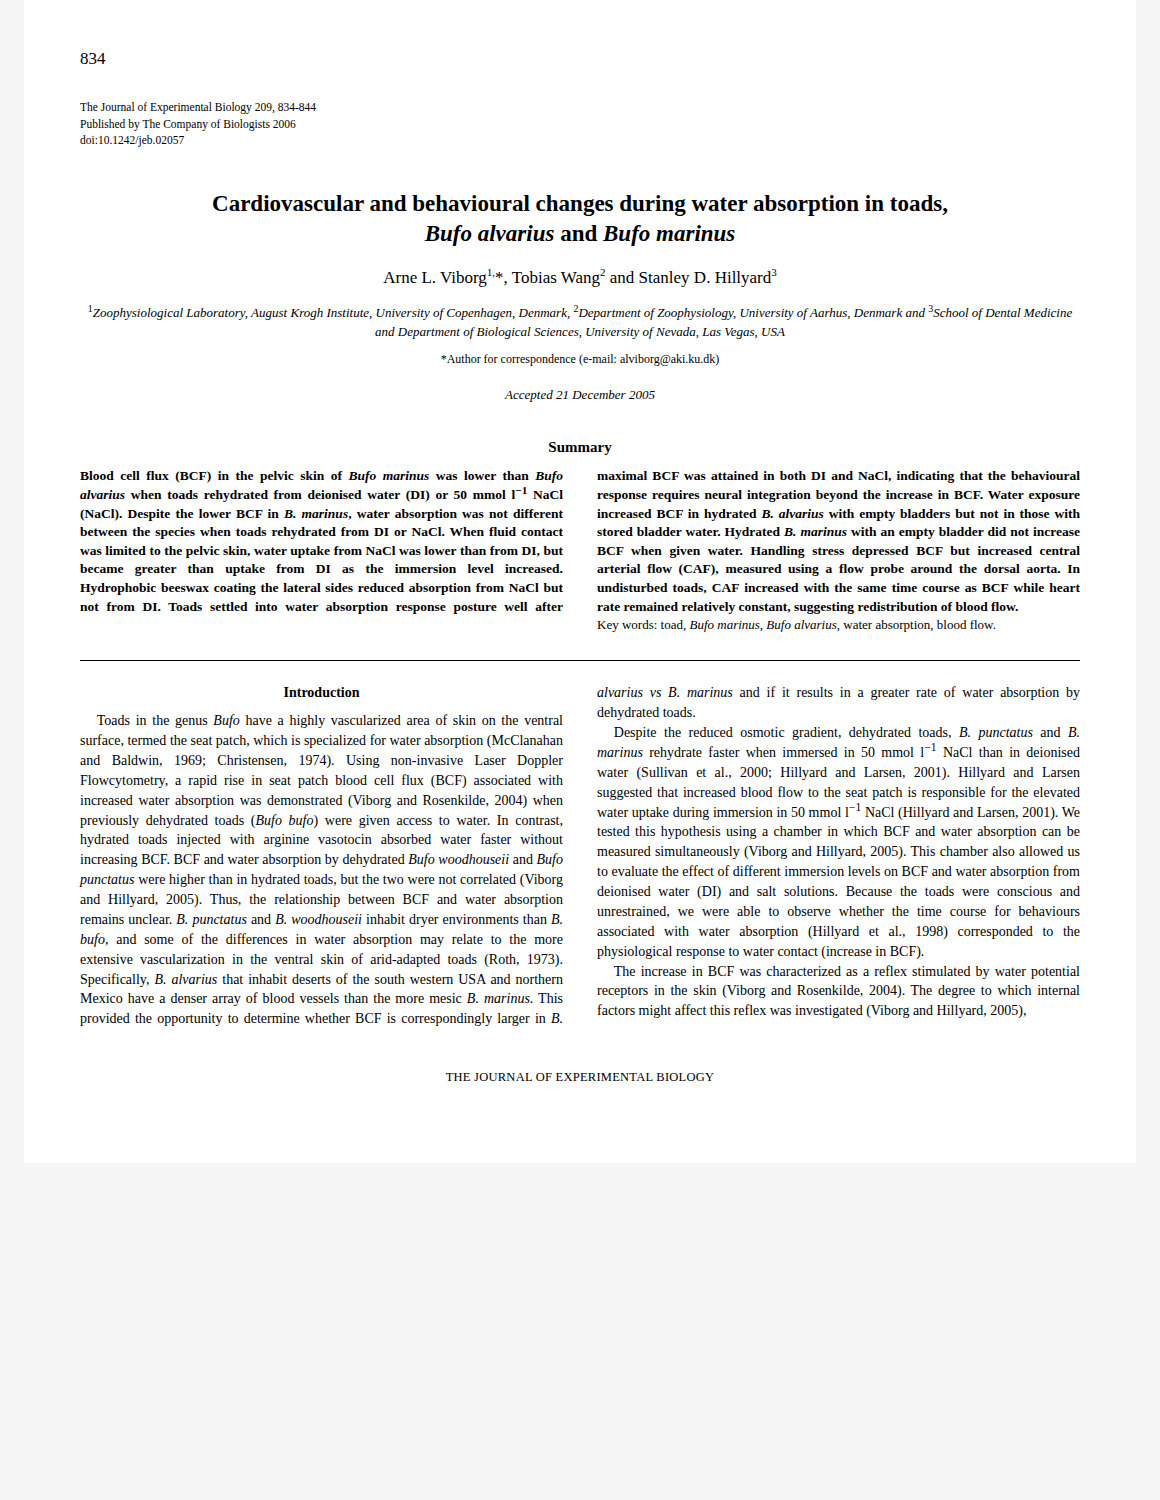834
The Journal of Experimental Biology 209, 834-844
Published by The Company of Biologists 2006
doi:10.1242/jeb.02057
Cardiovascular and behavioural changes during water absorption in toads,
Bufo alvarius and Bufo marinus
Arne L. Viborg1,*, Tobias Wang2 and Stanley D. Hillyard3
1Zoophysiological Laboratory, August Krogh Institute, University of Copenhagen, Denmark, 2Department of Zoophysiology, University of Aarhus, Denmark and 3School of Dental Medicine and Department of Biological Sciences, University of Nevada, Las Vegas, USA
*Author for correspondence (e-mail: alviborg@aki.ku.dk)
Accepted 21 December 2005
Summary
Blood cell flux (BCF) in the pelvic skin of Bufo marinus was lower than Bufo alvarius when toads rehydrated from deionised water (DI) or 50 mmol l−1 NaCl (NaCl). Despite the lower BCF in B. marinus, water absorption was not different between the species when toads rehydrated from DI or NaCl. When fluid contact was limited to the pelvic skin, water uptake from NaCl was lower than from DI, but became greater than uptake from DI as the immersion level increased. Hydrophobic beeswax coating the lateral sides reduced absorption from NaCl but not from DI. Toads settled into water absorption response posture well after maximal BCF was attained in both DI and NaCl, indicating that the behavioural response requires neural integration beyond the increase in BCF. Water exposure increased BCF in hydrated B. alvarius with empty bladders but not in those with stored bladder water. Hydrated B. marinus with an empty bladder did not increase BCF when given water. Handling stress depressed BCF but increased central arterial flow (CAF), measured using a flow probe around the dorsal aorta. In undisturbed toads, CAF increased with the same time course as BCF while heart rate remained relatively constant, suggesting redistribution of blood flow.
Key words: toad, Bufo marinus, Bufo alvarius, water absorption, blood flow.
Introduction
Toads in the genus Bufo have a highly vascularized area of skin on the ventral surface, termed the seat patch, which is specialized for water absorption (McClanahan and Baldwin, 1969; Christensen, 1974). Using non-invasive Laser Doppler Flowcytometry, a rapid rise in seat patch blood cell flux (BCF) associated with increased water absorption was demonstrated (Viborg and Rosenkilde, 2004) when previously dehydrated toads (Bufo bufo) were given access to water. In contrast, hydrated toads injected with arginine vasotocin absorbed water faster without increasing BCF. BCF and water absorption by dehydrated Bufo woodhouseii and Bufo punctatus were higher than in hydrated toads, but the two were not correlated (Viborg and Hillyard, 2005). Thus, the relationship between BCF and water absorption remains unclear. B. punctatus and B. woodhouseii inhabit dryer environments than B. bufo, and some of the differences in water absorption may relate to the more extensive vascularization in the ventral skin of arid-adapted toads (Roth, 1973). Specifically, B. alvarius that inhabit deserts of the south western USA and northern Mexico have a denser array of blood vessels than the more mesic B. marinus. This provided the opportunity to determine whether BCF is correspondingly larger in B. alvarius vs B. marinus and if it results in a greater rate of water absorption by dehydrated toads.
Despite the reduced osmotic gradient, dehydrated toads, B. punctatus and B. marinus rehydrate faster when immersed in 50 mmol l−1 NaCl than in deionised water (Sullivan et al., 2000; Hillyard and Larsen, 2001). Hillyard and Larsen suggested that increased blood flow to the seat patch is responsible for the elevated water uptake during immersion in 50 mmol l−1 NaCl (Hillyard and Larsen, 2001). We tested this hypothesis using a chamber in which BCF and water absorption can be measured simultaneously (Viborg and Hillyard, 2005). This chamber also allowed us to evaluate the effect of different immersion levels on BCF and water absorption from deionised water (DI) and salt solutions. Because the toads were conscious and unrestrained, we were able to observe whether the time course for behaviours associated with water absorption (Hillyard et al., 1998) corresponded to the physiological response to water contact (increase in BCF).
The increase in BCF was characterized as a reflex stimulated by water potential receptors in the skin (Viborg and Rosenkilde, 2004). The degree to which internal factors might affect this reflex was investigated (Viborg and Hillyard, 2005),
THE JOURNAL OF EXPERIMENTAL BIOLOGY